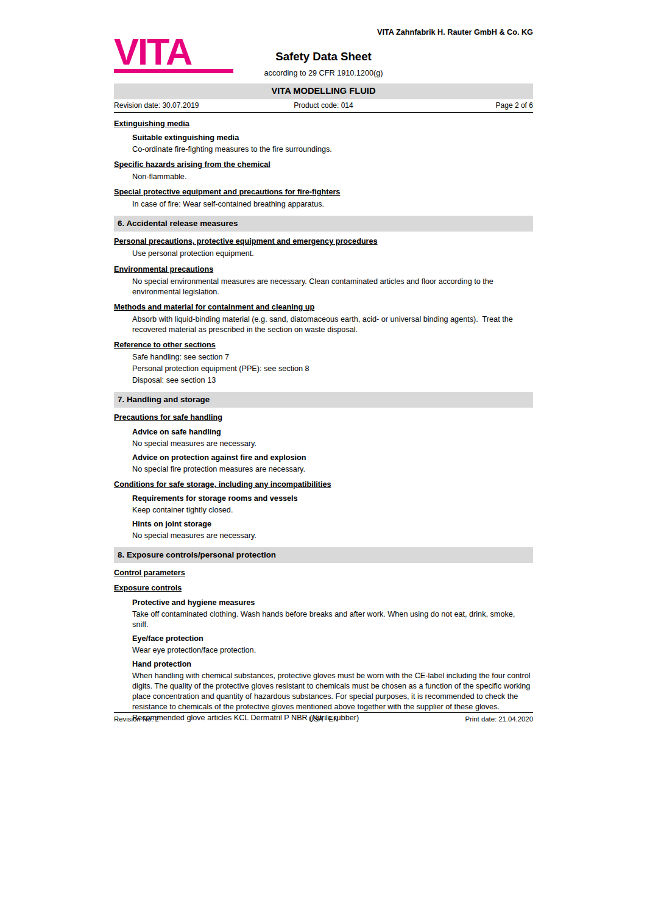VITA Zahnfabrik H. Rauter GmbH & Co. KG
VITA
Safety Data Sheet
according to 29 CFR 1910.1200(g)
VITA MODELLING FLUID
Revision date: 30.07.2019 Product code: 014 Page 2 of 6
Extinguishing media
Suitable extinguishing media
Co-ordinate fire-fighting measures to the fire surroundings.
Specific hazards arising from the chemical
Non-flammable.
Special protective equipment and precautions for fire-fighters
In case of fire: Wear self-contained breathing apparatus.
6. Accidental release measures
Personal precautions, protective equipment and emergency procedures
Use personal protection equipment.
Environmental precautions
No special environmental measures are necessary. Clean contaminated articles and floor according to the environmental legislation.
Methods and material for containment and cleaning up
Absorb with liquid-binding material (e.g. sand, diatomaceous earth, acid- or universal binding agents). Treat the recovered material as prescribed in the section on waste disposal.
Reference to other sections
Safe handling: see section 7
Personal protection equipment (PPE): see section 8
Disposal: see section 13
7. Handling and storage
Precautions for safe handling
Advice on safe handling
No special measures are necessary.
Advice on protection against fire and explosion
No special fire protection measures are necessary.
Conditions for safe storage, including any incompatibilities
Requirements for storage rooms and vessels
Keep container tightly closed.
Hints on joint storage
No special measures are necessary.
8. Exposure controls/personal protection
Control parameters
Exposure controls
Protective and hygiene measures
Take off contaminated clothing. Wash hands before breaks and after work. When using do not eat, drink, smoke, sniff.
Eye/face protection
Wear eye protection/face protection.
Hand protection
When handling with chemical substances, protective gloves must be worn with the CE-label including the four control digits. The quality of the protective gloves resistant to chemicals must be chosen as a function of the specific working place concentration and quantity of hazardous substances. For special purposes, it is recommended to check the resistance to chemicals of the protective gloves mentioned above together with the supplier of these gloves. Recommended glove articles KCL Dermatril P NBR (Nitrile rubber)
Revision No: 2 USA - EN Print date: 21.04.2020